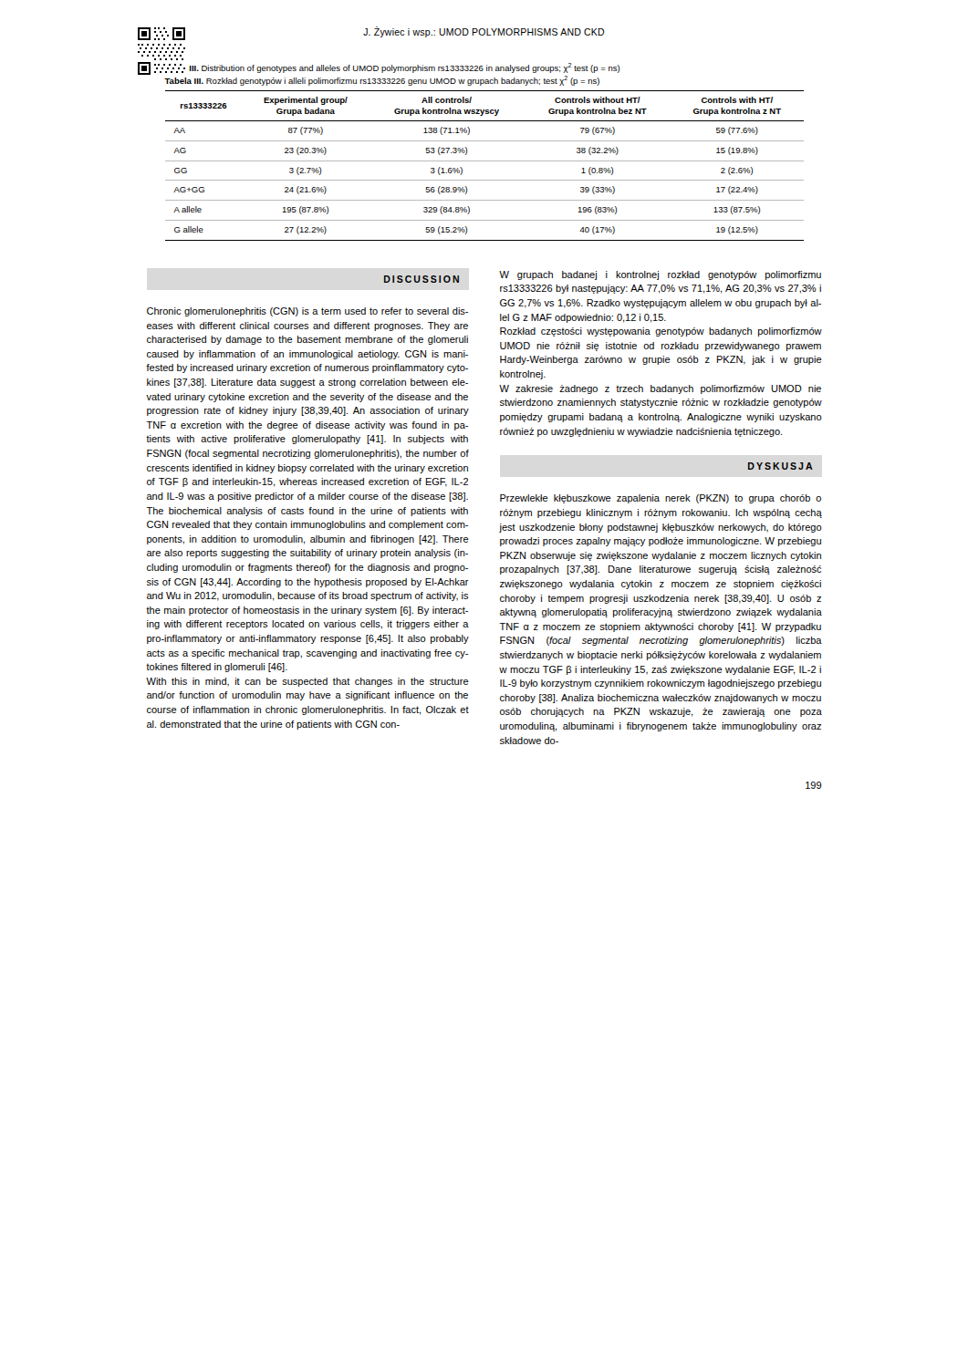J. Żywiec i wsp.: UMOD POLYMORPHISMS AND CKD
Table III. Distribution of genotypes and alleles of UMOD polymorphism rs13333226 in analysed groups; χ2 test (p = ns)
Tabela III. Rozkład genotypów i alleli polimorfizmu rs13333226 genu UMOD w grupach badanych; test χ2 (p = ns)
| rs13333226 | Experimental group/ Grupa badana | All controls/ Grupa kontrolna wszyscy | Controls without HT/ Grupa kontrolna bez NT | Controls with HT/ Grupa kontrolna z NT |
| --- | --- | --- | --- | --- |
| AA | 87 (77%) | 138 (71.1%) | 79 (67%) | 59 (77.6%) |
| AG | 23 (20.3%) | 53 (27.3%) | 38 (32.2%) | 15 (19.8%) |
| GG | 3 (2.7%) | 3 (1.6%) | 1 (0.8%) | 2 (2.6%) |
| AG+GG | 24 (21.6%) | 56 (28.9%) | 39 (33%) | 17 (22.4%) |
| A allele | 195 (87.8%) | 329 (84.8%) | 196 (83%) | 133 (87.5%) |
| G allele | 27 (12.2%) | 59 (15.2%) | 40 (17%) | 19 (12.5%) |
DISCUSSION
Chronic glomerulonephritis (CGN) is a term used to refer to several diseases with different clinical courses and different prognoses. They are characterised by damage to the basement membrane of the glomeruli caused by inflammation of an immunological aetiology. CGN is manifested by increased urinary excretion of numerous proinflammatory cytokines [37,38]. Literature data suggest a strong correlation between elevated urinary cytokine excretion and the severity of the disease and the progression rate of kidney injury [38,39,40]. An association of urinary TNF α excretion with the degree of disease activity was found in patients with active proliferative glomerulopathy [41]. In subjects with FSNGN (focal segmental necrotizing glomerulonephritis), the number of crescents identified in kidney biopsy correlated with the urinary excretion of TGF β and interleukin-15, whereas increased excretion of EGF, IL-2 and IL-9 was a positive predictor of a milder course of the disease [38]. The biochemical analysis of casts found in the urine of patients with CGN revealed that they contain immunoglobulins and complement components, in addition to uromodulin, albumin and fibrinogen [42]. There are also reports suggesting the suitability of urinary protein analysis (including uromodulin or fragments thereof) for the diagnosis and prognosis of CGN [43,44]. According to the hypothesis proposed by El-Achkar and Wu in 2012, uromodulin, because of its broad spectrum of activity, is the main protector of homeostasis in the urinary system [6]. By interacting with different receptors located on various cells, it triggers either a pro-inflammatory or anti-inflammatory response [6,45]. It also probably acts as a specific mechanical trap, scavenging and inactivating free cytokines filtered in glomeruli [46].
With this in mind, it can be suspected that changes in the structure and/or function of uromodulin may have a significant influence on the course of inflammation in chronic glomerulonephritis. In fact, Olczak et al. demonstrated that the urine of patients with CGN con-
W grupach badanej i kontrolnej rozkład genotypów polimorfizmu rs13333226 był następujący: AA 77,0% vs 71,1%, AG 20,3% vs 27,3% i GG 2,7% vs 1,6%. Rzadko występującym allelem w obu grupach był allel G z MAF odpowiednio: 0,12 i 0,15.
Rozkład częstości występowania genotypów badanych polimorfizmów UMOD nie różnił się istotnie od rozkładu przewidywanego prawem Hardy-Weinberga zarówno w grupie osób z PKZN, jak i w grupie kontrolnej.
W zakresie żadnego z trzech badanych polimorfizmów UMOD nie stwierdzono znamiennych statystycznie różnic w rozkładzie genotypów pomiędzy grupami badaną a kontrolną. Analogiczne wyniki uzyskano również po uwzględnieniu w wywiadzie nadciśnienia tętniczego.
DYSKUSJA
Przewlekłe kłębuszkowe zapalenia nerek (PKZN) to grupa chorób o różnym przebiegu klinicznym i różnym rokowaniu. Ich wspólną cechą jest uszkodzenie błony podstawnej kłębuszków nerkowych, do którego prowadzi proces zapalny mający podłoże immunologiczne. W przebiegu PKZN obserwuje się zwiększone wydalanie z moczem licznych cytokin prozapalnych [37,38]. Dane literaturowe sugerują ścisłą zależność zwiększonego wydalania cytokin z moczem ze stopniem ciężkości choroby i tempem progresji uszkodzenia nerek [38,39,40]. U osób z aktywną glomerulopatią proliferacyjną stwierdzono związek wydalania TNF α z moczem ze stopniem aktywności choroby [41]. W przypadku FSNGN (focal segmental necrotizing glomerulonephritis) liczba stwierdzanych w bioptacie nerki półksiężyców korelowała z wydalaniem w moczu TGF β i interleukiny 15, zaś zwiększone wydalanie EGF, IL-2 i IL-9 było korzystnym czynnikiem rokowniczym łagodniejszego przebiegu choroby [38]. Analiza biochemiczna wałeczków znajdowanych w moczu osób chorujących na PKZN wskazuje, że zawierają one poza uromoduliną, albuminami i fibrynogenem także immunoglobuliny oraz składowe do-
199